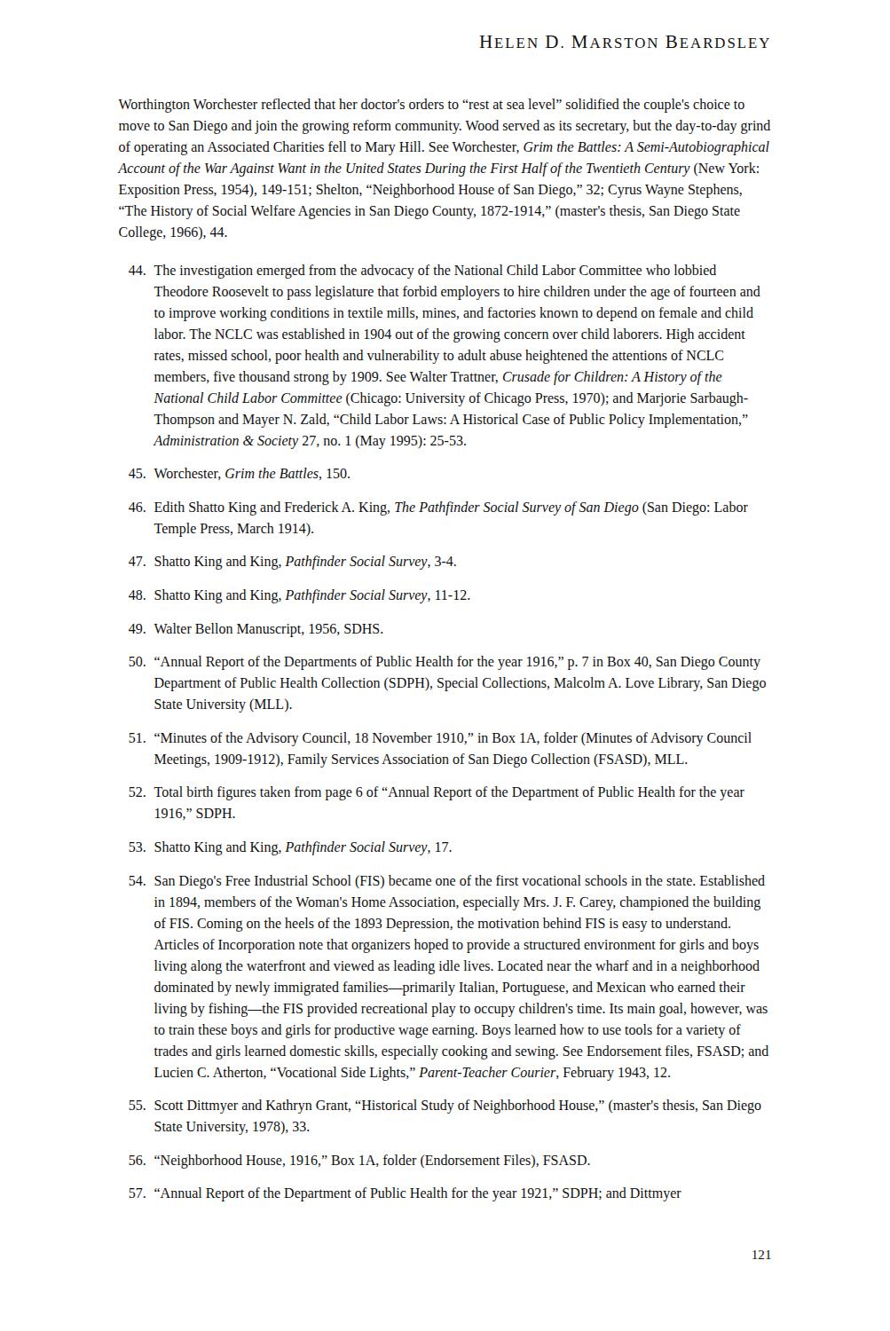HELEN D. MARSTON BEARDSLEY
Worthington Worchester reflected that her doctor's orders to “rest at sea level” solidified the couple's choice to move to San Diego and join the growing reform community. Wood served as its secretary, but the day-to-day grind of operating an Associated Charities fell to Mary Hill. See Worchester, Grim the Battles: A Semi-Autobiographical Account of the War Against Want in the United States During the First Half of the Twentieth Century (New York: Exposition Press, 1954), 149-151; Shelton, “Neighborhood House of San Diego,” 32; Cyrus Wayne Stephens, “The History of Social Welfare Agencies in San Diego County, 1872-1914,” (master's thesis, San Diego State College, 1966), 44.
The investigation emerged from the advocacy of the National Child Labor Committee who lobbied Theodore Roosevelt to pass legislature that forbid employers to hire children under the age of fourteen and to improve working conditions in textile mills, mines, and factories known to depend on female and child labor. The NCLC was established in 1904 out of the growing concern over child laborers. High accident rates, missed school, poor health and vulnerability to adult abuse heightened the attentions of NCLC members, five thousand strong by 1909. See Walter Trattner, Crusade for Children: A History of the National Child Labor Committee (Chicago: University of Chicago Press, 1970); and Marjorie Sarbaugh-Thompson and Mayer N. Zald, “Child Labor Laws: A Historical Case of Public Policy Implementation,” Administration & Society 27, no. 1 (May 1995): 25-53.
Worchester, Grim the Battles, 150.
Edith Shatto King and Frederick A. King, The Pathfinder Social Survey of San Diego (San Diego: Labor Temple Press, March 1914).
Shatto King and King, Pathfinder Social Survey, 3-4.
Shatto King and King, Pathfinder Social Survey, 11-12.
Walter Bellon Manuscript, 1956, SDHS.
“Annual Report of the Departments of Public Health for the year 1916,” p. 7 in Box 40, San Diego County Department of Public Health Collection (SDPH), Special Collections, Malcolm A. Love Library, San Diego State University (MLL).
“Minutes of the Advisory Council, 18 November 1910,” in Box 1A, folder (Minutes of Advisory Council Meetings, 1909-1912), Family Services Association of San Diego Collection (FSASD), MLL.
Total birth figures taken from page 6 of “Annual Report of the Department of Public Health for the year 1916,” SDPH.
Shatto King and King, Pathfinder Social Survey, 17.
San Diego's Free Industrial School (FIS) became one of the first vocational schools in the state. Established in 1894, members of the Woman's Home Association, especially Mrs. J. F. Carey, championed the building of FIS. Coming on the heels of the 1893 Depression, the motivation behind FIS is easy to understand. Articles of Incorporation note that organizers hoped to provide a structured environment for girls and boys living along the waterfront and viewed as leading idle lives. Located near the wharf and in a neighborhood dominated by newly immigrated families—primarily Italian, Portuguese, and Mexican who earned their living by fishing—the FIS provided recreational play to occupy children's time. Its main goal, however, was to train these boys and girls for productive wage earning. Boys learned how to use tools for a variety of trades and girls learned domestic skills, especially cooking and sewing. See Endorsement files, FSASD; and Lucien C. Atherton, “Vocational Side Lights,” Parent-Teacher Courier, February 1943, 12.
Scott Dittmyer and Kathryn Grant, “Historical Study of Neighborhood House,” (master's thesis, San Diego State University, 1978), 33.
“Neighborhood House, 1916,” Box 1A, folder (Endorsement Files), FSASD.
“Annual Report of the Department of Public Health for the year 1921,” SDPH; and Dittmyer
121